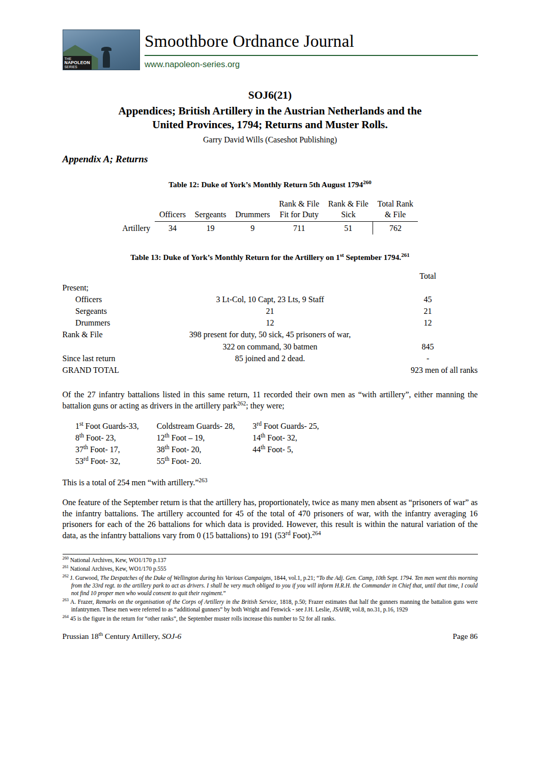THE NAPOLEON SERIES
Smoothbore Ordnance Journal
www.napoleon-series.org
SOJ6(21)
Appendices; British Artillery in the Austrian Netherlands and the
United Provinces, 1794; Returns and Muster Rolls.
Garry David Wills (Caseshot Publishing)
Appendix A; Returns
Table 12: Duke of York’s Monthly Return 5th August 1794260
| | Officers | Sergeants | Drummers | Rank & File Fit for Duty | Rank & File Sick | Total Rank & File |
| --- | --- | --- | --- | --- | --- | --- |
| Artillery | 34 | 19 | 9 | 711 | 51 | 762 |
Table 13: Duke of York’s Monthly Return for the Artillery on 1st September 1794.261
| | | Total |
| Present; | | |
| Officers | 3 Lt-Col, 10 Capt, 23 Lts, 9 Staff | 45 |
| Sergeants | 21 | 21 |
| Drummers | 12 | 12 |
| Rank & File | 398 present for duty, 50 sick, 45 prisoners of war, | |
| | 322 on command, 30 batmen | 845 |
| Since last return | 85 joined and 2 dead. | - |
| GRAND TOTAL | | 923 men of all ranks |
Of the 27 infantry battalions listed in this same return, 11 recorded their own men as “with artillery”, either manning the battalion guns or acting as drivers in the artillery park262; they were;
| 1 st Foot Guards-33, | Coldstream Guards- 28, | 3 rd Foot Guards- 25, |
| 8 th Foot- 23, | 12 th Foot – 19, | 14 th Foot- 32, |
| 37 th Foot- 17, | 38 th Foot- 20, | 44 th Foot- 5, |
| 53 rd Foot- 32, | 55 th Foot- 20. | |
This is a total of 254 men “with artillery.”263
One feature of the September return is that the artillery has, proportionately, twice as many men absent as “prisoners of war” as the infantry battalions. The artillery accounted for 45 of the total of 470 prisoners of war, with the infantry averaging 16 prisoners for each of the 26 battalions for which data is provided. However, this result is within the natural variation of the data, as the infantry battalions vary from 0 (15 battalions) to 191 (53rd Foot).264
260 National Archives, Kew, WO1/170 p.137
261 National Archives, Kew, WO1/170 p.555
262 J. Gurwood, The Despatches of the Duke of Wellington during his Various Campaigns, 1844, vol.1, p.21; “To the Adj. Gen. Camp, 10th Sept. 1794. Ten men went this morning from the 33rd regt. to the artillery park to act as drivers. I shall be very much obliged to you if you will inform H.R.H. the Commander in Chief that, until that time, I could not find 10 proper men who would consent to quit their regiment.”
263 A. Frazer, Remarks on the organisation of the Corps of Artillery in the British Service, 1818, p.50; Frazer estimates that half the gunners manning the battalion guns were infantrymen. These men were referred to as “additional gunners” by both Wright and Fenwick - see J.H. Leslie, JSAHR, vol.8, no.31, p.16, 1929
264 45 is the figure in the return for “other ranks”, the September muster rolls increase this number to 52 for all ranks.
Prussian 18th Century Artillery, SOJ-6
Page 86